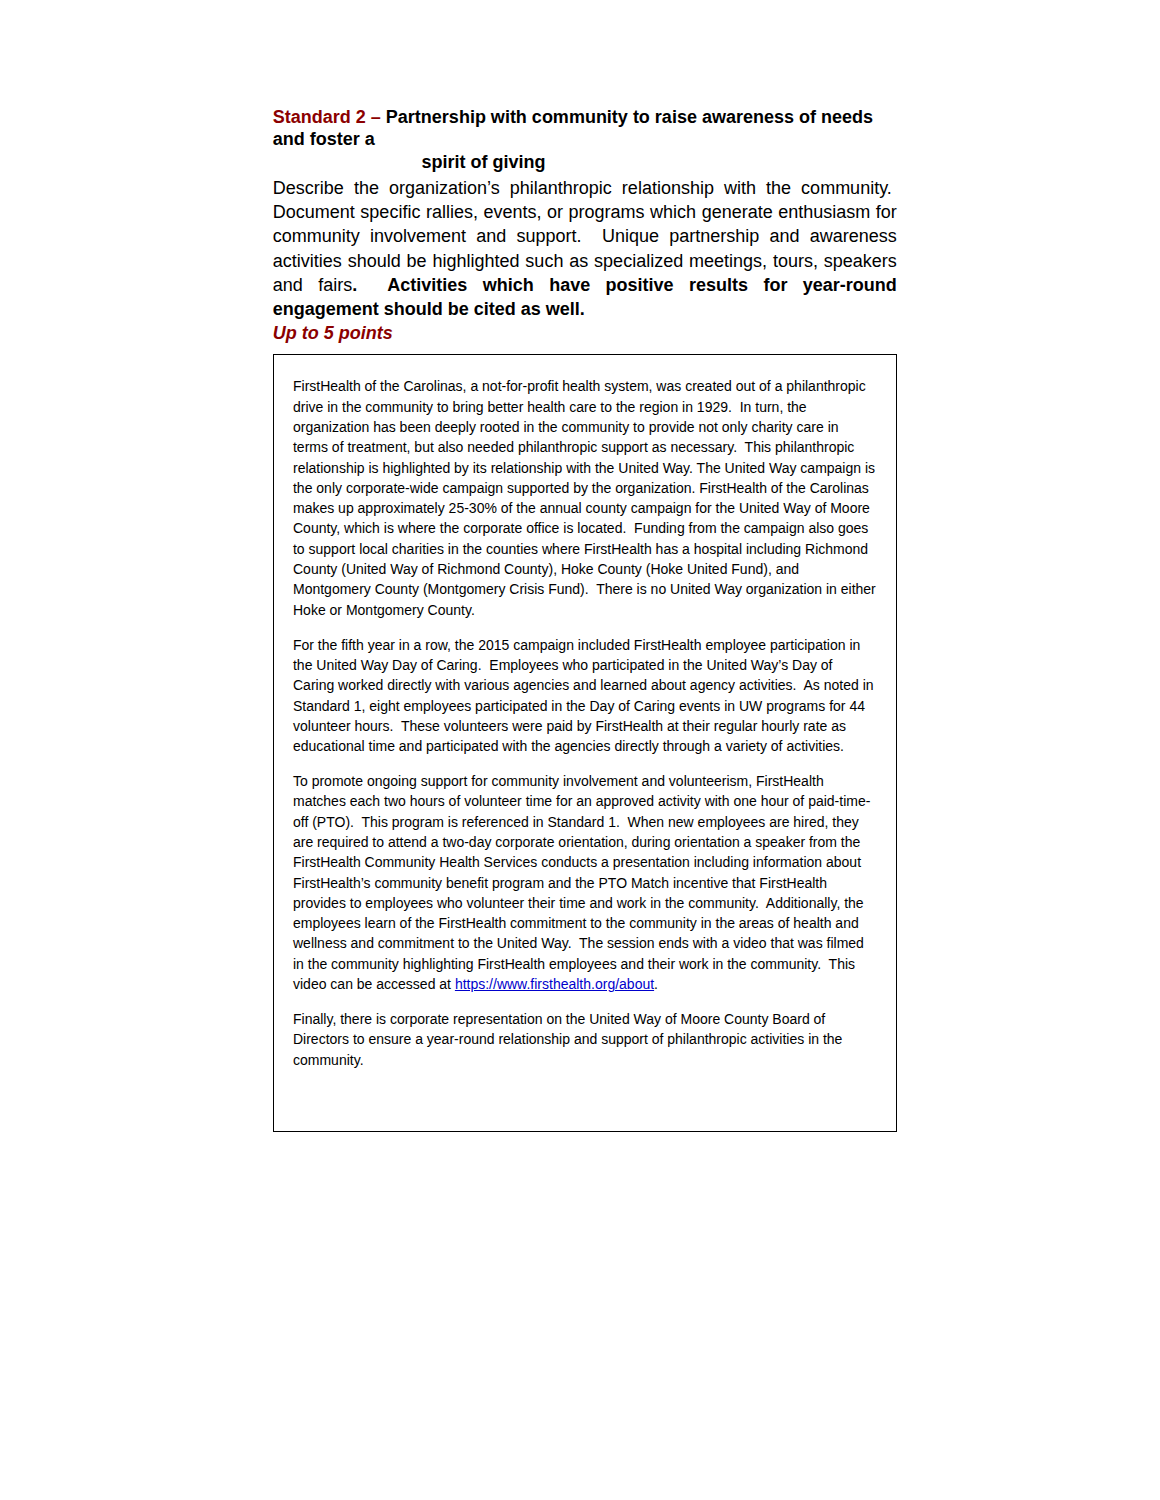Standard 2 – Partnership with community to raise awareness of needs and foster a spirit of giving
Describe the organization’s philanthropic relationship with the community. Document specific rallies, events, or programs which generate enthusiasm for community involvement and support. Unique partnership and awareness activities should be highlighted such as specialized meetings, tours, speakers and fairs. Activities which have positive results for year-round engagement should be cited as well.
Up to 5 points
FirstHealth of the Carolinas, a not-for-profit health system, was created out of a philanthropic drive in the community to bring better health care to the region in 1929. In turn, the organization has been deeply rooted in the community to provide not only charity care in terms of treatment, but also needed philanthropic support as necessary. This philanthropic relationship is highlighted by its relationship with the United Way. The United Way campaign is the only corporate-wide campaign supported by the organization. FirstHealth of the Carolinas makes up approximately 25-30% of the annual county campaign for the United Way of Moore County, which is where the corporate office is located. Funding from the campaign also goes to support local charities in the counties where FirstHealth has a hospital including Richmond County (United Way of Richmond County), Hoke County (Hoke United Fund), and Montgomery County (Montgomery Crisis Fund). There is no United Way organization in either Hoke or Montgomery County.
For the fifth year in a row, the 2015 campaign included FirstHealth employee participation in the United Way Day of Caring. Employees who participated in the United Way’s Day of Caring worked directly with various agencies and learned about agency activities. As noted in Standard 1, eight employees participated in the Day of Caring events in UW programs for 44 volunteer hours. These volunteers were paid by FirstHealth at their regular hourly rate as educational time and participated with the agencies directly through a variety of activities.
To promote ongoing support for community involvement and volunteerism, FirstHealth matches each two hours of volunteer time for an approved activity with one hour of paid-time-off (PTO). This program is referenced in Standard 1. When new employees are hired, they are required to attend a two-day corporate orientation, during orientation a speaker from the FirstHealth Community Health Services conducts a presentation including information about FirstHealth’s community benefit program and the PTO Match incentive that FirstHealth provides to employees who volunteer their time and work in the community. Additionally, the employees learn of the FirstHealth commitment to the community in the areas of health and wellness and commitment to the United Way. The session ends with a video that was filmed in the community highlighting FirstHealth employees and their work in the community. This video can be accessed at https://www.firsthealth.org/about.
Finally, there is corporate representation on the United Way of Moore County Board of Directors to ensure a year-round relationship and support of philanthropic activities in the community.